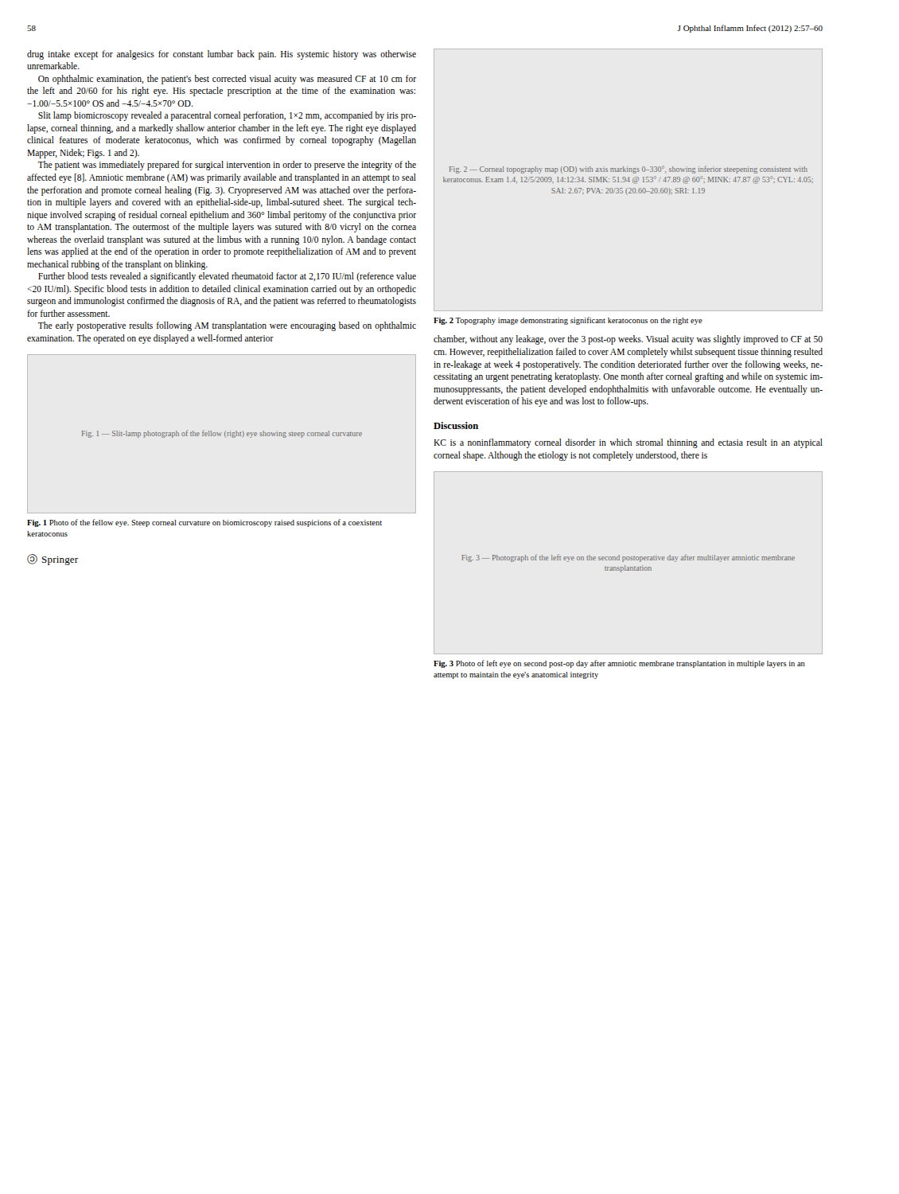58 J Ophthal Inflamm Infect (2012) 2:57–60
drug intake except for analgesics for constant lumbar back pain. His systemic history was otherwise unremarkable.
On ophthalmic examination, the patient's best corrected visual acuity was measured CF at 10 cm for the left and 20/60 for his right eye. His spectacle prescription at the time of the examination was: −1.00/−5.5×100° OS and −4.5/−4.5×70° OD.
Slit lamp biomicroscopy revealed a paracentral corneal perforation, 1×2 mm, accompanied by iris prolapse, corneal thinning, and a markedly shallow anterior chamber in the left eye. The right eye displayed clinical features of moderate keratoconus, which was confirmed by corneal topography (Magellan Mapper, Nidek; Figs. 1 and 2).
The patient was immediately prepared for surgical intervention in order to preserve the integrity of the affected eye [8]. Amniotic membrane (AM) was primarily available and transplanted in an attempt to seal the perforation and promote corneal healing (Fig. 3). Cryopreserved AM was attached over the perforation in multiple layers and covered with an epithelial-side-up, limbal-sutured sheet. The surgical technique involved scraping of residual corneal epithelium and 360° limbal peritomy of the conjunctiva prior to AM transplantation. The outermost of the multiple layers was sutured with 8/0 vicryl on the cornea whereas the overlaid transplant was sutured at the limbus with a running 10/0 nylon. A bandage contact lens was applied at the end of the operation in order to promote reepithelialization of AM and to prevent mechanical rubbing of the transplant on blinking.
Further blood tests revealed a significantly elevated rheumatoid factor at 2,170 IU/ml (reference value <20 IU/ml). Specific blood tests in addition to detailed clinical examination carried out by an orthopedic surgeon and immunologist confirmed the diagnosis of RA, and the patient was referred to rheumatologists for further assessment.
The early postoperative results following AM transplantation were encouraging based on ophthalmic examination. The operated on eye displayed a well-formed anterior
Fig. 1 — Slit-lamp photograph of the fellow (right) eye showing steep corneal curvature
Fig. 1 Photo of the fellow eye. Steep corneal curvature on biomicroscopy raised suspicions of a coexistent keratoconus
ⓒ Springer
Fig. 2 — Corneal topography map (OD) with axis markings 0–330°, showing inferior steepening consistent with keratoconus. Exam 1.4, 12/5/2009, 14:12:34. SIMK: 51.94 @ 153° / 47.89 @ 60°; MINK: 47.87 @ 53°; CYL: 4.05; SAI: 2.67; PVA: 20/35 (20.60–20.60); SRI: 1.19
Fig. 2 Topography image demonstrating significant keratoconus on the right eye
chamber, without any leakage, over the 3 post-op weeks. Visual acuity was slightly improved to CF at 50 cm. However, reepithelialization failed to cover AM completely whilst subsequent tissue thinning resulted in re-leakage at week 4 postoperatively. The condition deteriorated further over the following weeks, necessitating an urgent penetrating keratoplasty. One month after corneal grafting and while on systemic immunosuppressants, the patient developed endophthalmitis with unfavorable outcome. He eventually underwent evisceration of his eye and was lost to follow-ups.
Discussion
KC is a noninflammatory corneal disorder in which stromal thinning and ectasia result in an atypical corneal shape. Although the etiology is not completely understood, there is
Fig. 3 — Photograph of the left eye on the second postoperative day after multilayer amniotic membrane transplantation
Fig. 3 Photo of left eye on second post-op day after amniotic membrane transplantation in multiple layers in an attempt to maintain the eye's anatomical integrity